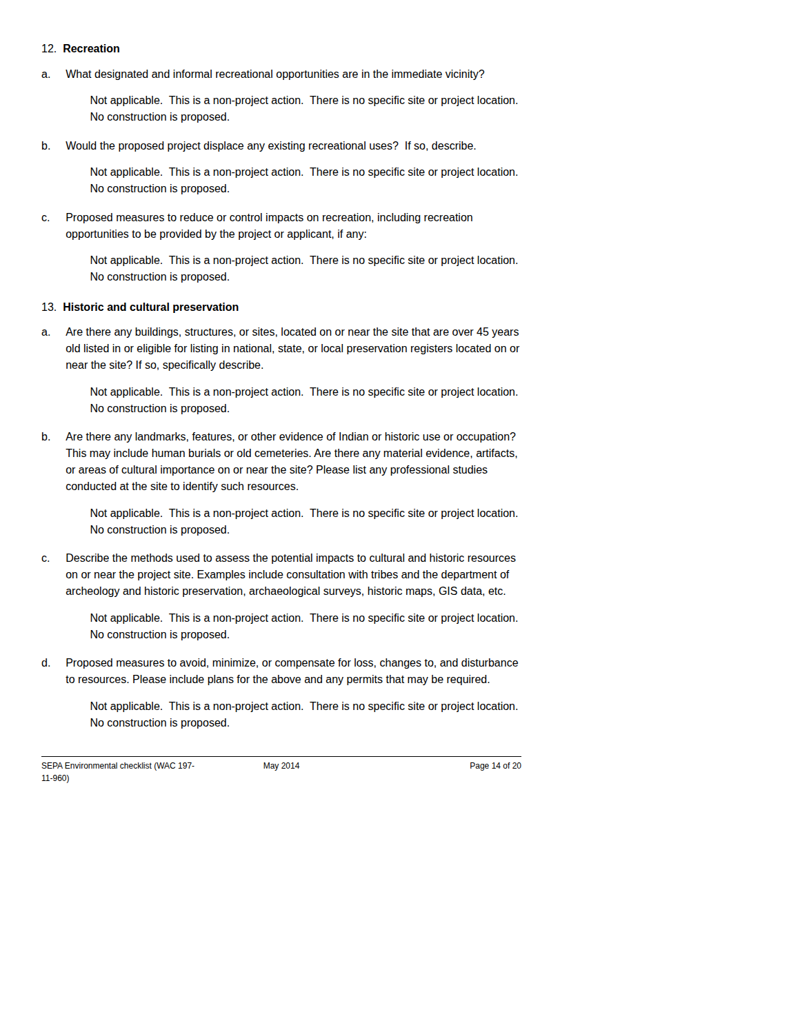12. Recreation
a. What designated and informal recreational opportunities are in the immediate vicinity?
Not applicable. This is a non-project action. There is no specific site or project location. No construction is proposed.
b. Would the proposed project displace any existing recreational uses? If so, describe.
Not applicable. This is a non-project action. There is no specific site or project location. No construction is proposed.
c. Proposed measures to reduce or control impacts on recreation, including recreation opportunities to be provided by the project or applicant, if any:
Not applicable. This is a non-project action. There is no specific site or project location. No construction is proposed.
13. Historic and cultural preservation
a. Are there any buildings, structures, or sites, located on or near the site that are over 45 years old listed in or eligible for listing in national, state, or local preservation registers located on or near the site? If so, specifically describe.
Not applicable. This is a non-project action. There is no specific site or project location. No construction is proposed.
b. Are there any landmarks, features, or other evidence of Indian or historic use or occupation? This may include human burials or old cemeteries. Are there any material evidence, artifacts, or areas of cultural importance on or near the site? Please list any professional studies conducted at the site to identify such resources.
Not applicable. This is a non-project action. There is no specific site or project location. No construction is proposed.
c. Describe the methods used to assess the potential impacts to cultural and historic resources on or near the project site. Examples include consultation with tribes and the department of archeology and historic preservation, archaeological surveys, historic maps, GIS data, etc.
Not applicable. This is a non-project action. There is no specific site or project location. No construction is proposed.
d. Proposed measures to avoid, minimize, or compensate for loss, changes to, and disturbance to resources. Please include plans for the above and any permits that may be required.
Not applicable. This is a non-project action. There is no specific site or project location. No construction is proposed.
SEPA Environmental checklist (WAC 197-11-960) May 2014 Page 14 of 20